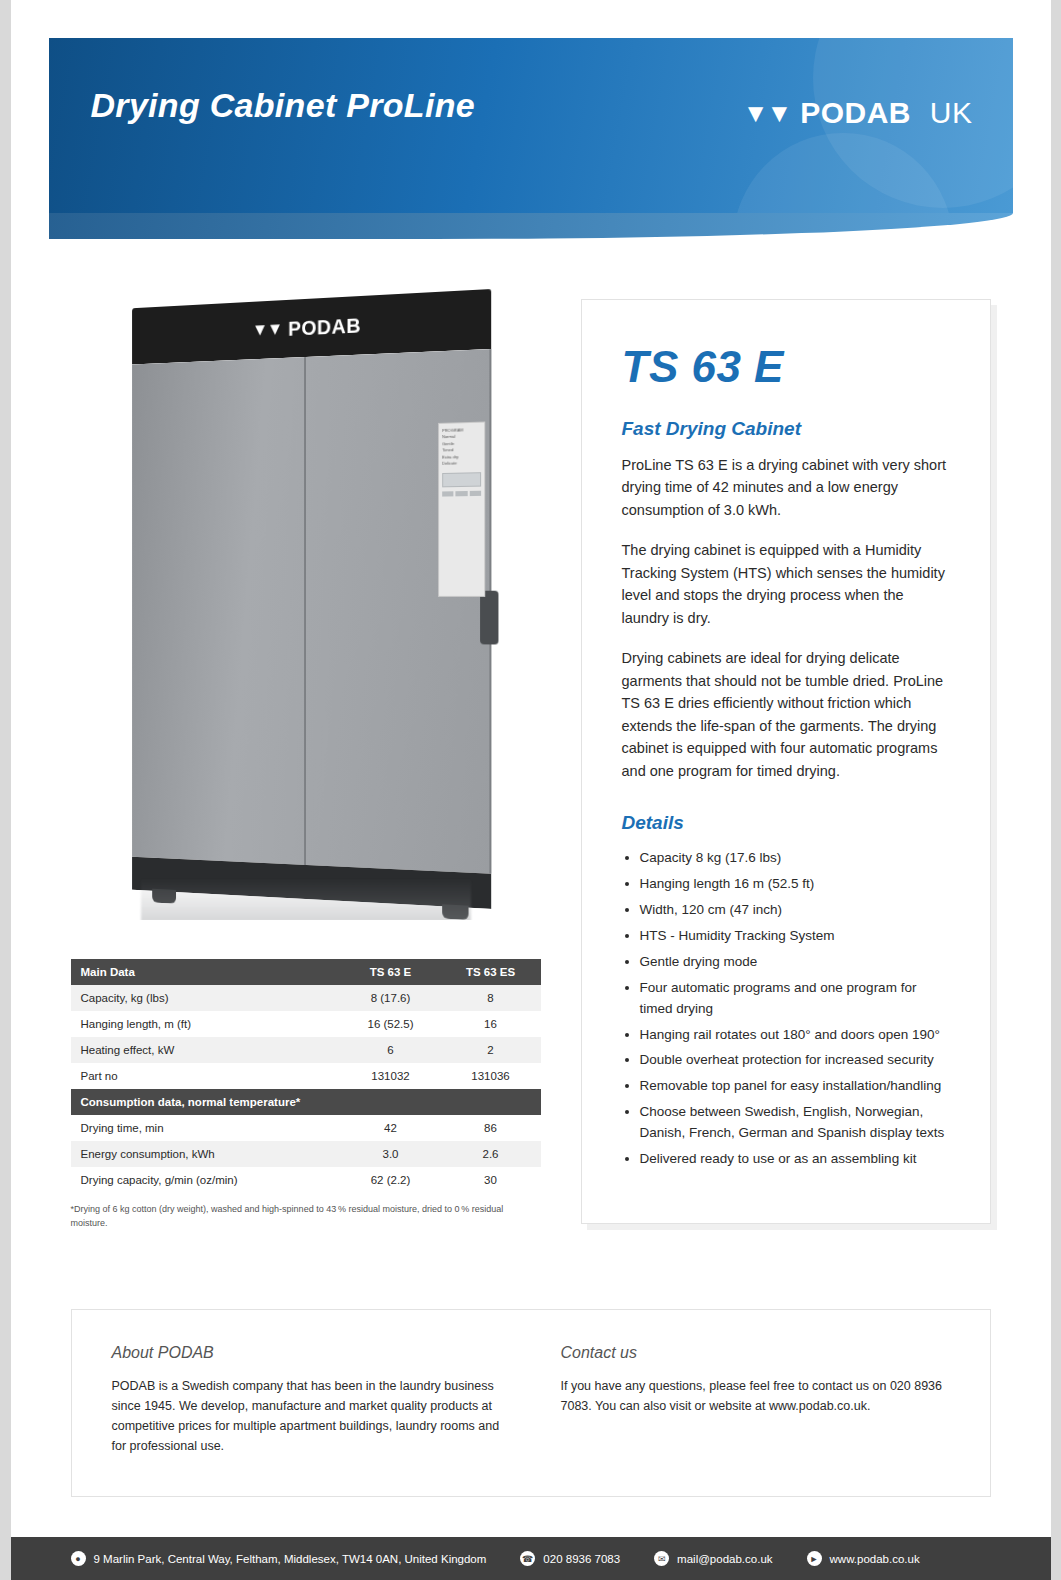Drying Cabinet ProLine
▼▼PODAB UK
▼▼PODAB
PROGRAM
Normal
Gentle
Timed
Extra dry
Delicate
| Main Data | TS 63 E | TS 63 ES |
| --- | --- | --- |
| Capacity, kg (lbs) | 8 (17.6) | 8 |
| Hanging length, m (ft) | 16 (52.5) | 16 |
| Heating effect, kW | 6 | 2 |
| Part no | 131032 | 131036 |
| Consumption data, normal temperature* |
| Drying time, min | 42 | 86 |
| Energy consumption, kWh | 3.0 | 2.6 |
| Drying capacity, g/min (oz/min) | 62 (2.2) | 30 |
*Drying of 6 kg cotton (dry weight), washed and high-spinned to 43 % residual moisture, dried to 0 % residual moisture.
TS 63 E
Fast Drying Cabinet
ProLine TS 63 E is a drying cabinet with very short drying time of 42 minutes and a low energy consumption of 3.0 kWh.
The drying cabinet is equipped with a Humidity Tracking System (HTS) which senses the humidity level and stops the drying process when the laundry is dry.
Drying cabinets are ideal for drying delicate garments that should not be tumble dried. ProLine TS 63 E dries efficiently without friction which extends the life-span of the garments. The drying cabinet is equipped with four automatic programs and one program for timed drying.
Details
Capacity 8 kg (17.6 lbs)
Hanging length 16 m (52.5 ft)
Width, 120 cm (47 inch)
HTS - Humidity Tracking System
Gentle drying mode
Four automatic programs and one program for timed drying
Hanging rail rotates out 180° and doors open 190°
Double overheat protection for increased security
Removable top panel for easy installation/handling
Choose between Swedish, English, Norwegian, Danish, French, German and Spanish display texts
Delivered ready to use or as an assembling kit
About PODAB
PODAB is a Swedish company that has been in the laundry business since 1945. We develop, manufacture and market quality products at competitive prices for multiple apartment buildings, laundry rooms and for professional use.
Contact us
If you have any questions, please feel free to contact us on 020 8936 7083. You can also visit or website at www.podab.co.uk.
●9 Marlin Park, Central Way, Feltham, Middlesex, TW14 0AN, United Kingdom
☎020 8936 7083
✉mail@podab.co.uk
►www.podab.co.uk